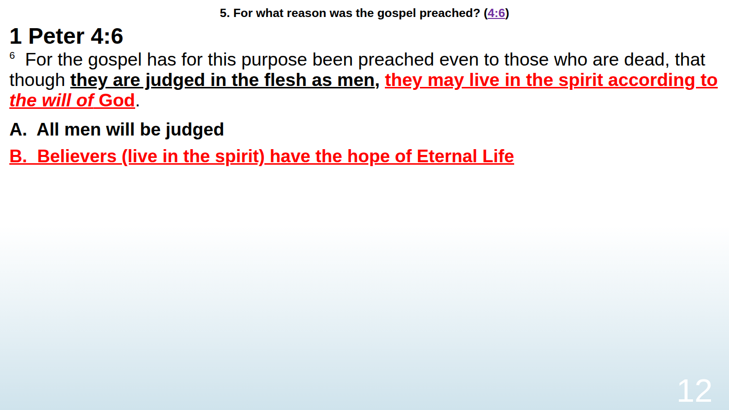5. For what reason was the gospel preached? (4:6)
1 Peter 4:6
6 For the gospel has for this purpose been preached even to those who are dead, that though they are judged in the flesh as men, they may live in the spirit according to the will of God.
A. All men will be judged
B. Believers (live in the spirit) have the hope of Eternal Life
12